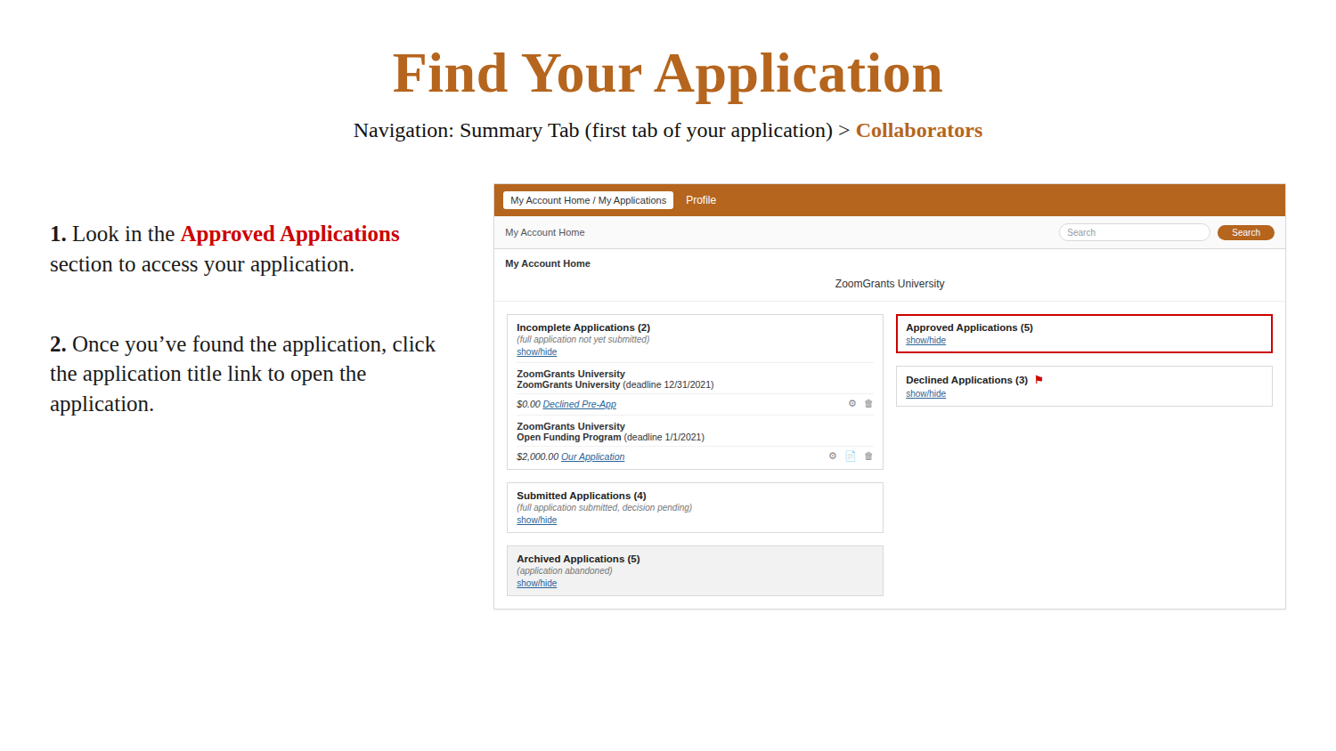Find Your Application
Navigation: Summary Tab (first tab of your application) > Collaborators
1. Look in the Approved Applications section to access your application.
2. Once you’ve found the application, click the application title link to open the application.
My Account Home / My Applications Profile
My Account Home Search Search
My Account Home
ZoomGrants University
Incomplete Applications (2)
(full application not yet submitted)
show/hide
ZoomGrants University
ZoomGrants University (deadline 12/31/2021)
$0.00 Declined Pre-App ⚙🗑
ZoomGrants University
Open Funding Program (deadline 1/1/2021)
$2,000.00 Our Application ⚙📄🗑
Submitted Applications (4)
(full application submitted, decision pending)
show/hide
Archived Applications (5)
(application abandoned)
show/hide
Approved Applications (5)
show/hide
Declined Applications (3) ⚑
show/hide